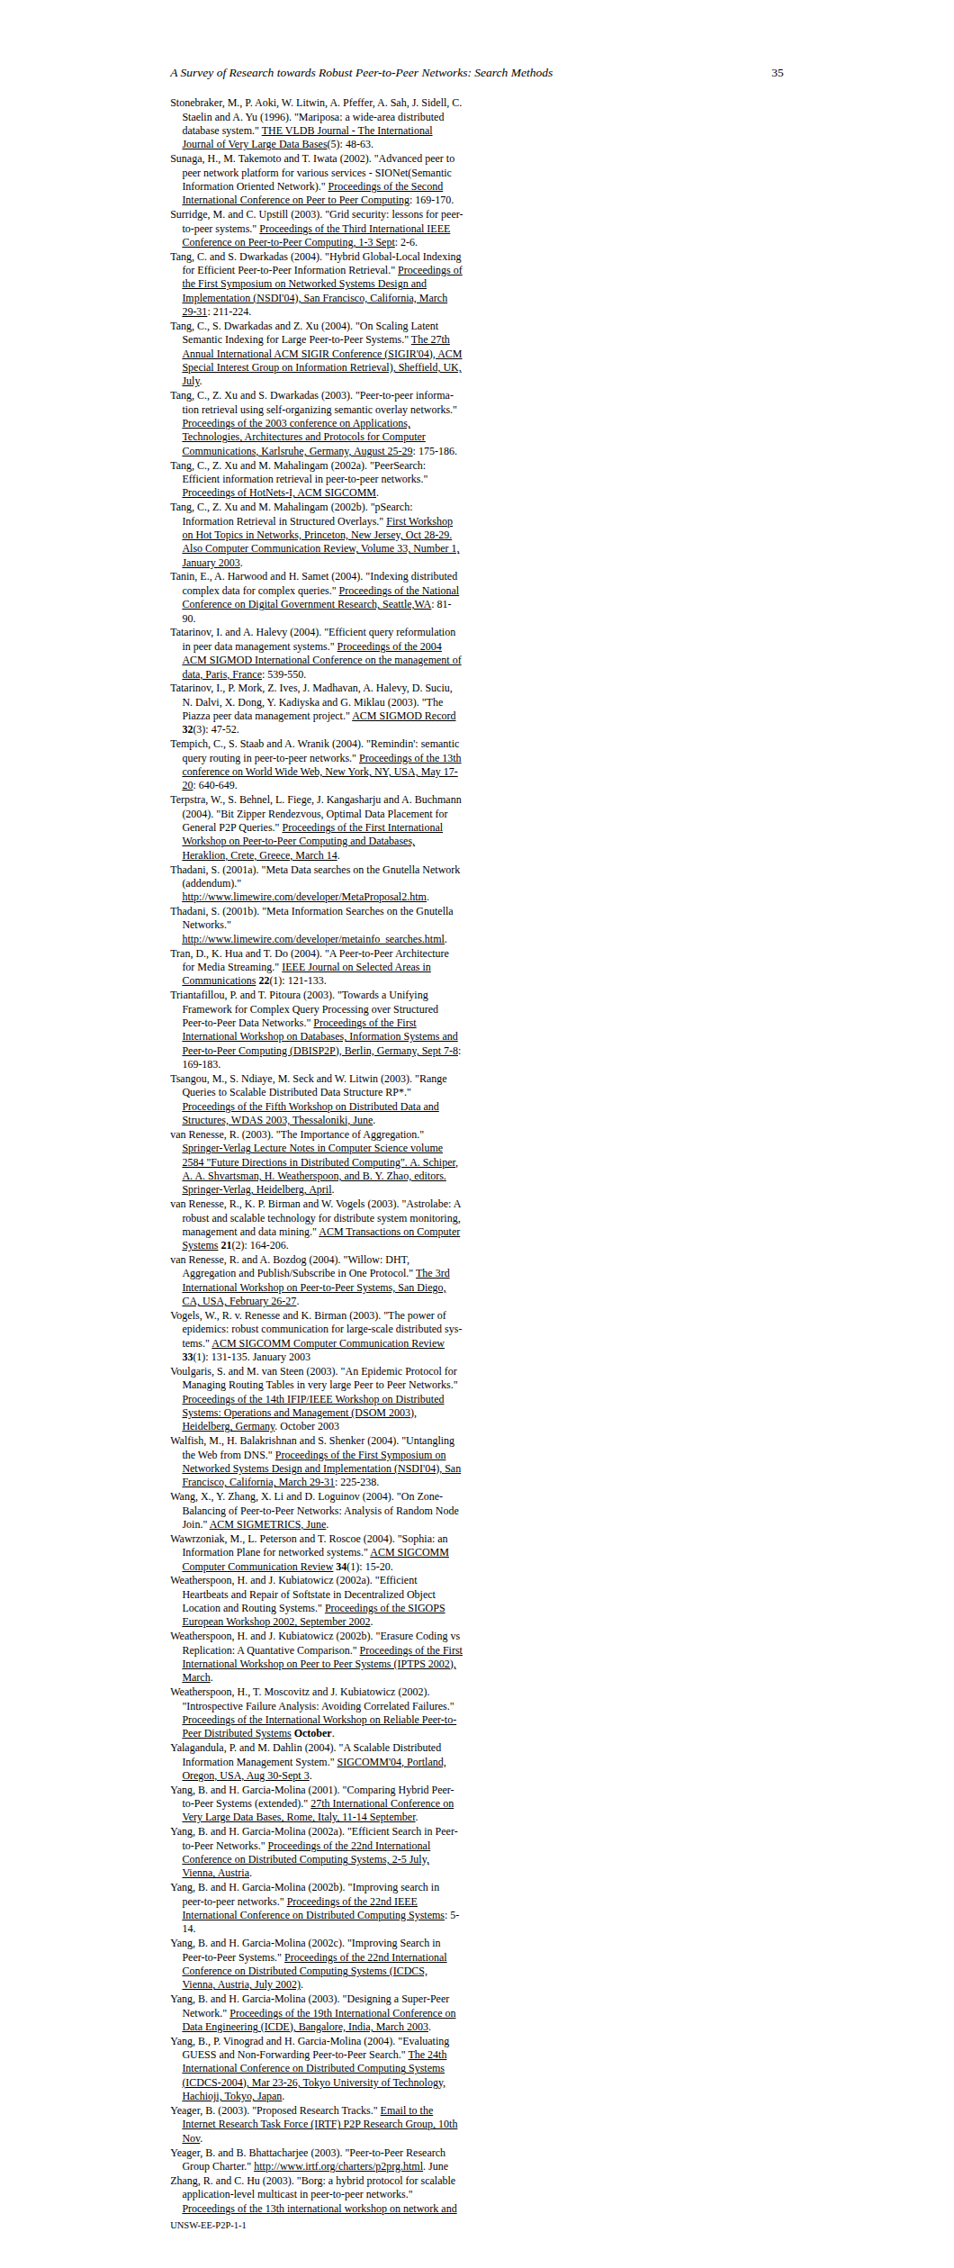A Survey of Research towards Robust Peer-to-Peer Networks: Search Methods
35
Stonebraker, M., P. Aoki, W. Litwin, A. Pfeffer, A. Sah, J. Sidell, C. Staelin and A. Yu (1996). "Mariposa: a wide-area distributed database system." THE VLDB Journal - The International Journal of Very Large Data Bases(5): 48-63.
Sunaga, H., M. Takemoto and T. Iwata (2002). "Advanced peer to peer network platform for various services - SIONet(Semantic Information Oriented Network)." Proceedings of the Second International Conference on Peer to Peer Computing: 169-170.
Surridge, M. and C. Upstill (2003). "Grid security: lessons for peer-to-peer systems." Proceedings of the Third International IEEE Conference on Peer-to-Peer Computing, 1-3 Sept: 2-6.
Tang, C. and S. Dwarkadas (2004). "Hybrid Global-Local Indexing for Efficient Peer-to-Peer Information Retrieval." Proceedings of the First Symposium on Networked Systems Design and Implementation (NSDI'04), San Francisco, California, March 29-31: 211-224.
Tang, C., S. Dwarkadas and Z. Xu (2004). "On Scaling Latent Semantic Indexing for Large Peer-to-Peer Systems." The 27th Annual International ACM SIGIR Conference (SIGIR'04), ACM Special Interest Group on Information Retrieval), Sheffield, UK, July.
Tang, C., Z. Xu and S. Dwarkadas (2003). "Peer-to-peer information retrieval using self-organizing semantic overlay networks." Proceedings of the 2003 conference on Applications, Technologies, Architectures and Protocols for Computer Communications, Karlsruhe, Germany, August 25-29: 175-186.
Tang, C., Z. Xu and M. Mahalingam (2002a). "PeerSearch: Efficient information retrieval in peer-to-peer networks." Proceedings of HotNets-I, ACM SIGCOMM.
Tang, C., Z. Xu and M. Mahalingam (2002b). "pSearch: Information Retrieval in Structured Overlays." First Workshop on Hot Topics in Networks, Princeton, New Jersey, Oct 28-29. Also Computer Communication Review, Volume 33, Number 1, January 2003.
Tanin, E., A. Harwood and H. Samet (2004). "Indexing distributed complex data for complex queries." Proceedings of the National Conference on Digital Government Research, Seattle,WA: 81-90.
Tatarinov, I. and A. Halevy (2004). "Efficient query reformulation in peer data management systems." Proceedings of the 2004 ACM SIGMOD International Conference on the management of data, Paris, France: 539-550.
Tatarinov, I., P. Mork, Z. Ives, J. Madhavan, A. Halevy, D. Suciu, N. Dalvi, X. Dong, Y. Kadiyska and G. Miklau (2003). "The Piazza peer data management project." ACM SIGMOD Record 32(3): 47-52.
Tempich, C., S. Staab and A. Wranik (2004). "Remindin': semantic query routing in peer-to-peer networks." Proceedings of the 13th conference on World Wide Web, New York, NY, USA, May 17-20: 640-649.
Terpstra, W., S. Behnel, L. Fiege, J. Kangasharju and A. Buchmann (2004). "Bit Zipper Rendezvous, Optimal Data Placement for General P2P Queries." Proceedings of the First International Workshop on Peer-to-Peer Computing and Databases, Heraklion, Crete, Greece, March 14.
Thadani, S. (2001a). "Meta Data searches on the Gnutella Network (addendum)." http://www.limewire.com/developer/MetaProposal2.htm.
Thadani, S. (2001b). "Meta Information Searches on the Gnutella Networks." http://www.limewire.com/developer/metainfo_searches.html.
Tran, D., K. Hua and T. Do (2004). "A Peer-to-Peer Architecture for Media Streaming." IEEE Journal on Selected Areas in Communications 22(1): 121-133.
Triantafillou, P. and T. Pitoura (2003). "Towards a Unifying Framework for Complex Query Processing over Structured Peer-to-Peer Data Networks." Proceedings of the First International Workshop on Databases, Information Systems and Peer-to-Peer Computing (DBISP2P), Berlin, Germany, Sept 7-8: 169-183.
Tsangou, M., S. Ndiaye, M. Seck and W. Litwin (2003). "Range Queries to Scalable Distributed Data Structure RP*." Proceedings of the Fifth Workshop on Distributed Data and Structures, WDAS 2003, Thessaloniki, June.
van Renesse, R. (2003). "The Importance of Aggregation." Springer-Verlag Lecture Notes in Computer Science volume 2584 "Future Directions in Distributed Computing". A. Schiper, A. A. Shvartsman, H. Weatherspoon, and B. Y. Zhao, editors. Springer-Verlag, Heidelberg, April.
van Renesse, R., K. P. Birman and W. Vogels (2003). "Astrolabe: A robust and scalable technology for distribute system monitoring, management and data mining." ACM Transactions on Computer Systems 21(2): 164-206.
van Renesse, R. and A. Bozdog (2004). "Willow: DHT, Aggregation and Publish/Subscribe in One Protocol." The 3rd International Workshop on Peer-to-Peer Systems, San Diego, CA, USA, February 26-27.
Vogels, W., R. v. Renesse and K. Birman (2003). "The power of epidemics: robust communication for large-scale distributed systems." ACM SIGCOMM Computer Communication Review 33(1): 131-135. January 2003
Voulgaris, S. and M. van Steen (2003). "An Epidemic Protocol for Managing Routing Tables in very large Peer to Peer Networks." Proceedings of the 14th IFIP/IEEE Workshop on Distributed Systems: Operations and Management (DSOM 2003), Heidelberg, Germany. October 2003
Walfish, M., H. Balakrishnan and S. Shenker (2004). "Untangling the Web from DNS." Proceedings of the First Symposium on Networked Systems Design and Implementation (NSDI'04), San Francisco, California, March 29-31: 225-238.
Wang, X., Y. Zhang, X. Li and D. Loguinov (2004). "On Zone-Balancing of Peer-to-Peer Networks: Analysis of Random Node Join." ACM SIGMETRICS, June.
Wawrzoniak, M., L. Peterson and T. Roscoe (2004). "Sophia: an Information Plane for networked systems." ACM SIGCOMM Computer Communication Review 34(1): 15-20.
Weatherspoon, H. and J. Kubiatowicz (2002a). "Efficient Heartbeats and Repair of Softstate in Decentralized Object Location and Routing Systems." Proceedings of the SIGOPS European Workshop 2002, September 2002.
Weatherspoon, H. and J. Kubiatowicz (2002b). "Erasure Coding vs Replication: A Quantative Comparison." Proceedings of the First International Workshop on Peer to Peer Systems (IPTPS 2002), March.
Weatherspoon, H., T. Moscovitz and J. Kubiatowicz (2002). "Introspective Failure Analysis: Avoiding Correlated Failures." Proceedings of the International Workshop on Reliable Peer-to-Peer Distributed Systems October.
Yalagandula, P. and M. Dahlin (2004). "A Scalable Distributed Information Management System." SIGCOMM'04, Portland, Oregon, USA, Aug 30-Sept 3.
Yang, B. and H. Garcia-Molina (2001). "Comparing Hybrid Peer-to-Peer Systems (extended)." 27th International Conference on Very Large Data Bases, Rome, Italy, 11-14 September.
Yang, B. and H. Garcia-Molina (2002a). "Efficient Search in Peer-to-Peer Networks." Proceedings of the 22nd International Conference on Distributed Computing Systems, 2-5 July, Vienna, Austria.
Yang, B. and H. Garcia-Molina (2002b). "Improving search in peer-to-peer networks." Proceedings of the 22nd IEEE International Conference on Distributed Computing Systems: 5-14.
Yang, B. and H. Garcia-Molina (2002c). "Improving Search in Peer-to-Peer Systems." Proceedings of the 22nd International Conference on Distributed Computing Systems (ICDCS, Vienna, Austria, July 2002).
Yang, B. and H. Garcia-Molina (2003). "Designing a Super-Peer Network." Proceedings of the 19th International Conference on Data Engineering (ICDE), Bangalore, India, March 2003.
Yang, B., P. Vinograd and H. Garcia-Molina (2004). "Evaluating GUESS and Non-Forwarding Peer-to-Peer Search." The 24th International Conference on Distributed Computing Systems (ICDCS-2004), Mar 23-26, Tokyo University of Technology, Hachioji, Tokyo, Japan.
Yeager, B. (2003). "Proposed Research Tracks." Email to the Internet Research Task Force (IRTF) P2P Research Group, 10th Nov.
Yeager, B. and B. Bhattacharjee (2003). "Peer-to-Peer Research Group Charter." http://www.irtf.org/charters/p2prg.html. June
Zhang, R. and C. Hu (2003). "Borg: a hybrid protocol for scalable application-level multicast in peer-to-peer networks." Proceedings of the 13th international workshop on network and
UNSW-EE-P2P-1-1